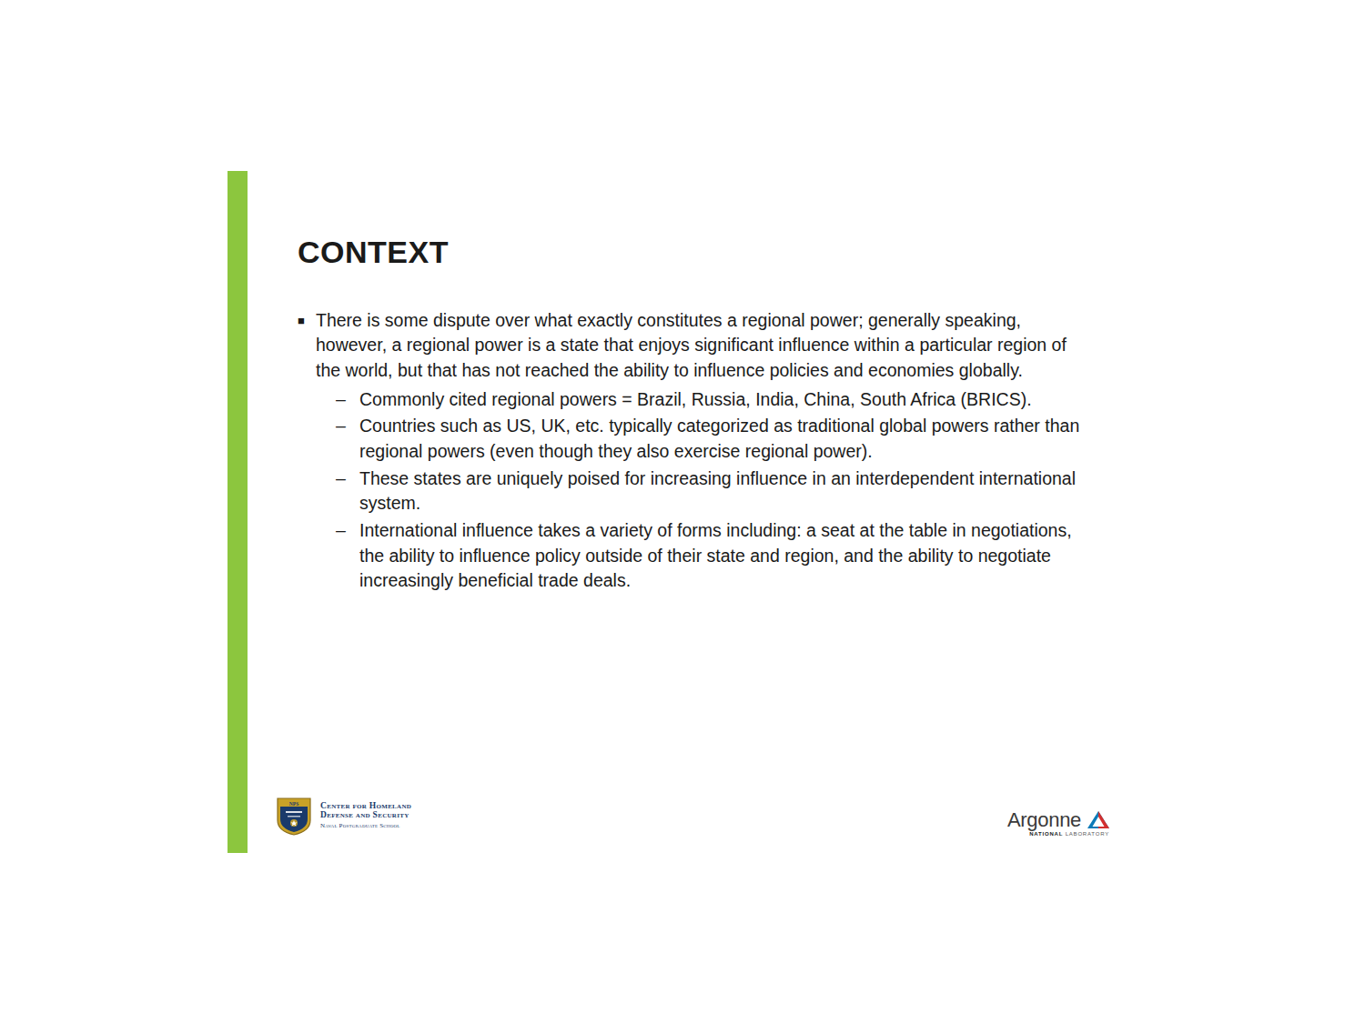CONTEXT
■ There is some dispute over what exactly constitutes a regional power; generally speaking, however, a regional power is a state that enjoys significant influence within a particular region of the world, but that has not reached the ability to influence policies and economies globally.
–Commonly cited regional powers = Brazil, Russia, India, China, South Africa (BRICS).
–Countries such as US, UK, etc. typically categorized as traditional global powers rather than regional powers (even though they also exercise regional power).
–These states are uniquely poised for increasing influence in an interdependent international system.
–International influence takes a variety of forms including: a seat at the table in negotiations, the ability to influence policy outside of their state and region, and the ability to negotiate increasingly beneficial trade deals.
NPS
Center for Homeland
Defense and Security
Naval Postgraduate School
Argonne
NATIONAL LABORATORY